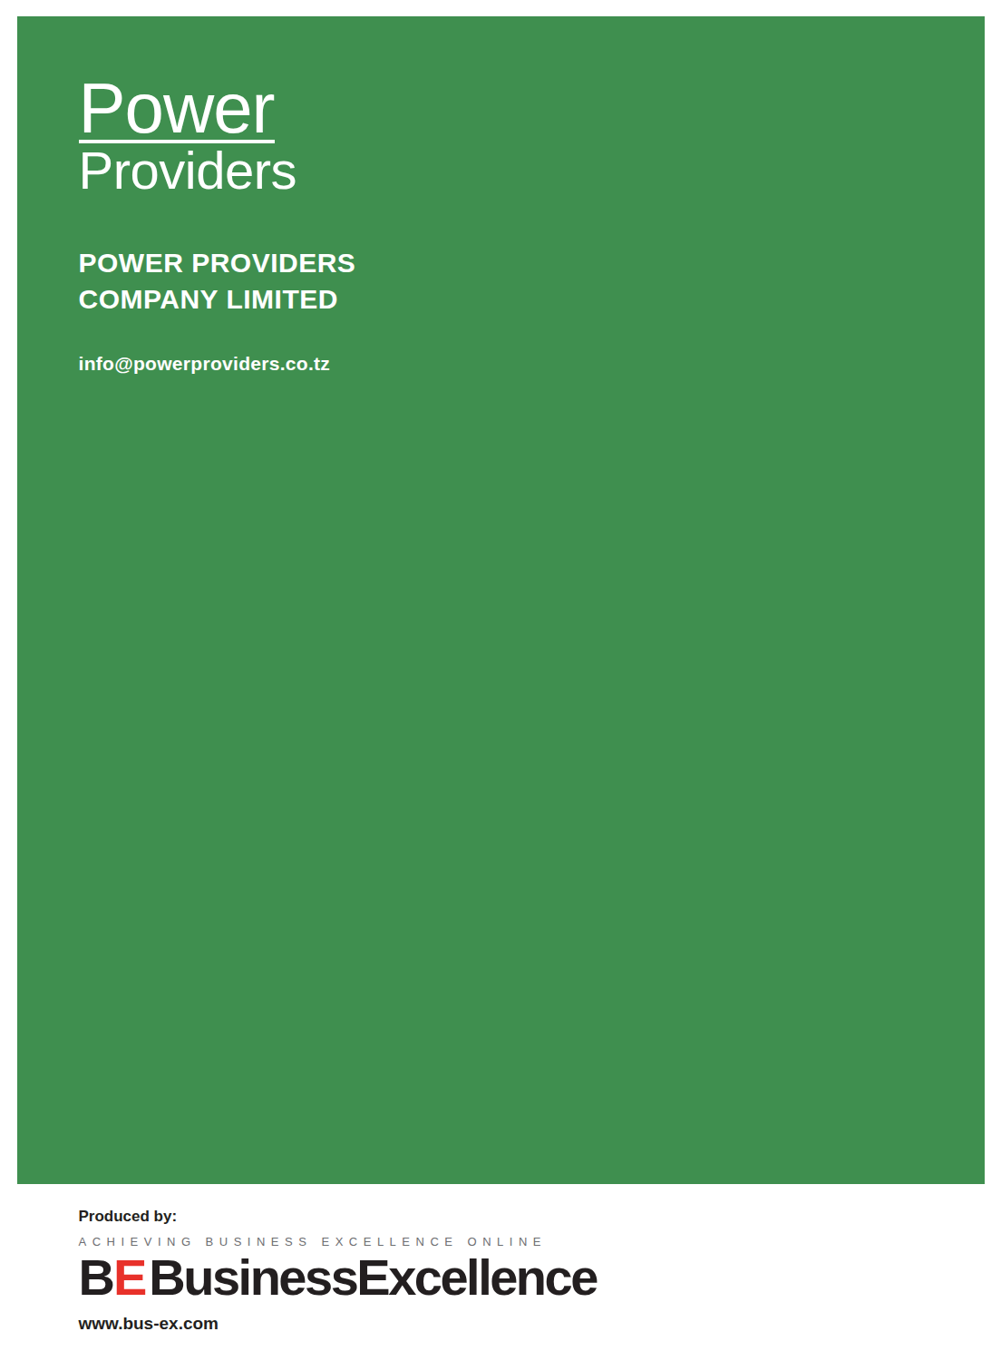Power Providers
Power Providers Company Limited
info@powerproviders.co.tz
Produced by:
ACHIEVING BUSINESS EXCELLENCE ONLINE
BE BusinessExcellence
www.bus-ex.com